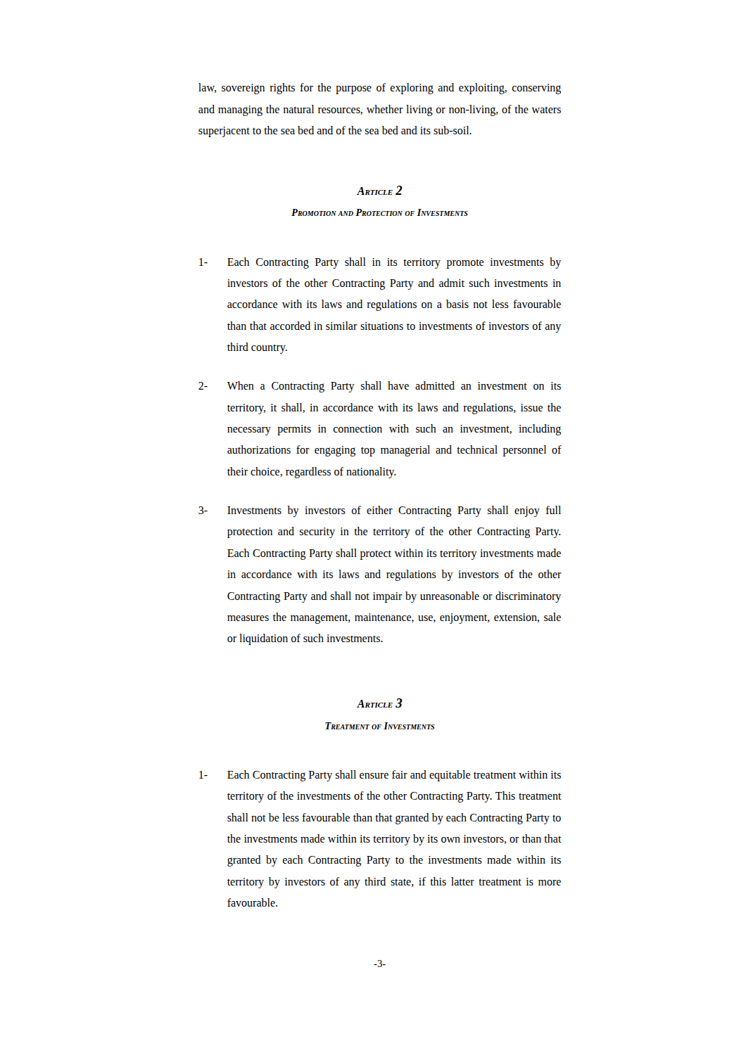law, sovereign rights for the purpose of exploring and exploiting, conserving and managing the natural resources, whether living or non-living, of the waters superjacent to the sea bed and of the sea bed and its sub-soil.
Article 2
Promotion and Protection of Investments
1-
Each Contracting Party shall in its territory promote investments by investors of the other Contracting Party and admit such investments in accordance with its laws and regulations on a basis not less favourable than that accorded in similar situations to investments of investors of any third country.
2-
When a Contracting Party shall have admitted an investment on its territory, it shall, in accordance with its laws and regulations, issue the necessary permits in connection with such an investment, including authorizations for engaging top managerial and technical personnel of their choice, regardless of nationality.
3-
Investments by investors of either Contracting Party shall enjoy full protection and security in the territory of the other Contracting Party. Each Contracting Party shall protect within its territory investments made in accordance with its laws and regulations by investors of the other Contracting Party and shall not impair by unreasonable or discriminatory measures the management, maintenance, use, enjoyment, extension, sale or liquidation of such investments.
Article 3
Treatment of Investments
1-
Each Contracting Party shall ensure fair and equitable treatment within its territory of the investments of the other Contracting Party. This treatment shall not be less favourable than that granted by each Contracting Party to the investments made within its territory by its own investors, or than that granted by each Contracting Party to the investments made within its territory by investors of any third state, if this latter treatment is more favourable.
-3-